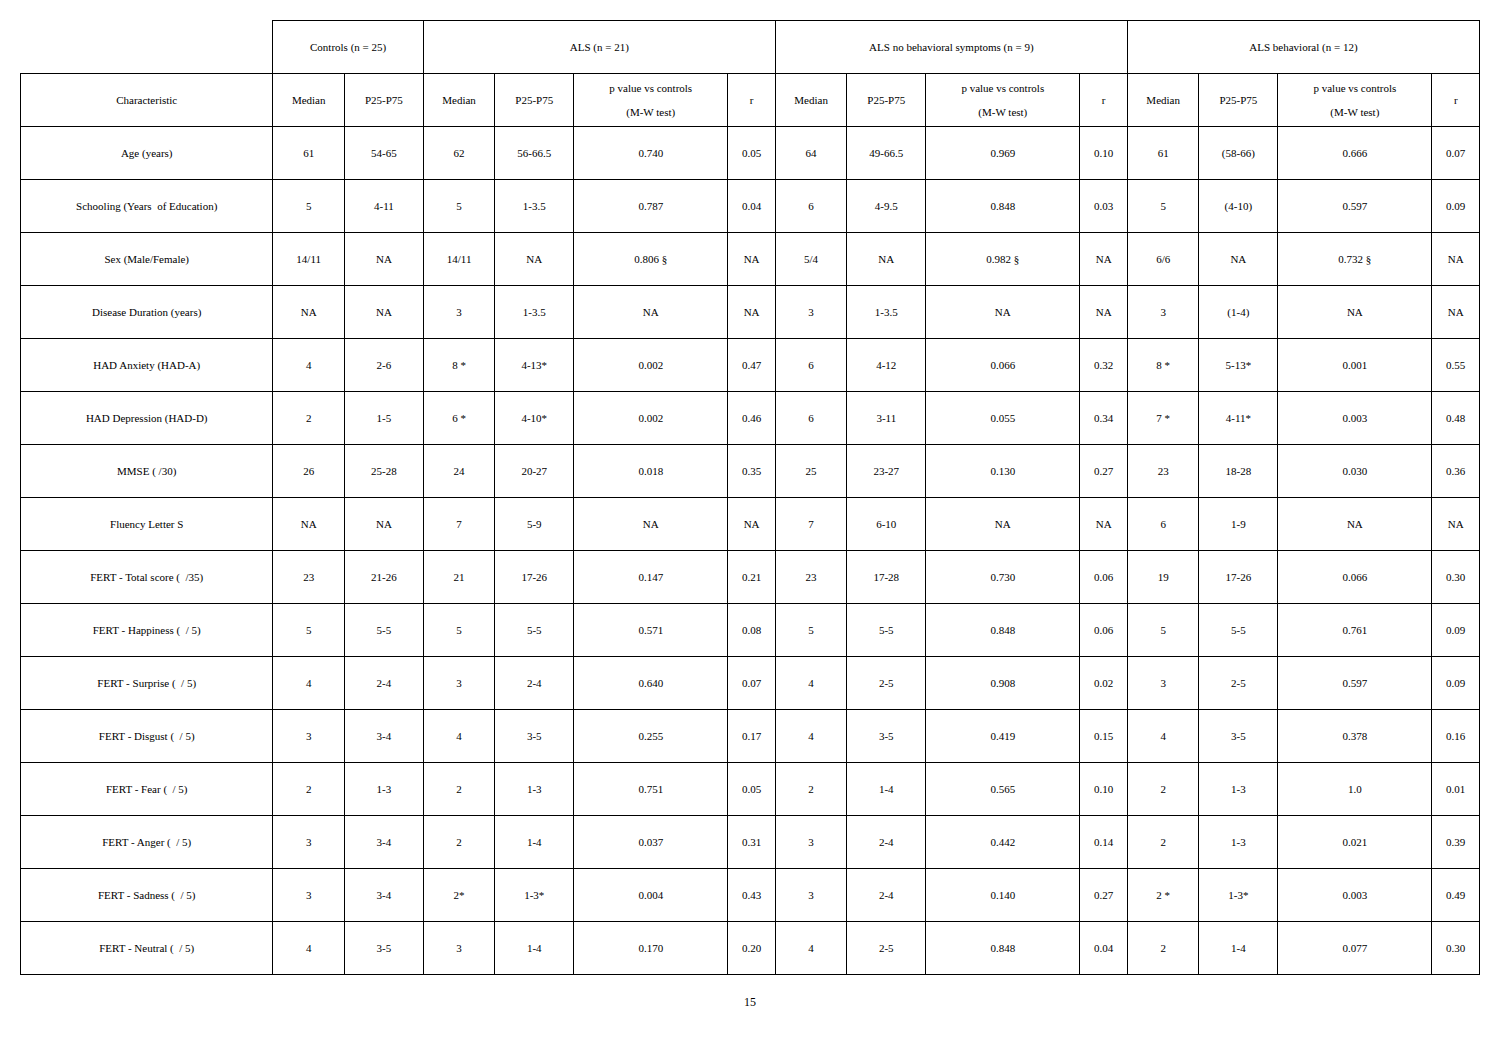| | Controls (n = 25) | ALS (n = 21) | ALS no behavioral symptoms (n = 9) | ALS behavioral (n = 12) |
| --- | --- | --- | --- | --- |
| Characteristic | Median | P25-P75 | Median | P25-P75 | p value vs controls (M-W test) | r | Median | P25-P75 | p value vs controls (M-W test) | r | Median | P25-P75 | p value vs controls (M-W test) | r |
| Age (years) | 61 | 54-65 | 62 | 56-66.5 | 0.740 | 0.05 | 64 | 49-66.5 | 0.969 | 0.10 | 61 | (58-66) | 0.666 | 0.07 |
| Schooling (Years of Education) | 5 | 4-11 | 5 | 1-3.5 | 0.787 | 0.04 | 6 | 4-9.5 | 0.848 | 0.03 | 5 | (4-10) | 0.597 | 0.09 |
| Sex (Male/Female) | 14/11 | NA | 14/11 | NA | 0.806 § | NA | 5/4 | NA | 0.982 § | NA | 6/6 | NA | 0.732 § | NA |
| Disease Duration (years) | NA | NA | 3 | 1-3.5 | NA | NA | 3 | 1-3.5 | NA | NA | 3 | (1-4) | NA | NA |
| HAD Anxiety (HAD-A) | 4 | 2-6 | 8 * | 4-13* | 0.002 | 0.47 | 6 | 4-12 | 0.066 | 0.32 | 8 * | 5-13* | 0.001 | 0.55 |
| HAD Depression (HAD-D) | 2 | 1-5 | 6 * | 4-10* | 0.002 | 0.46 | 6 | 3-11 | 0.055 | 0.34 | 7 * | 4-11* | 0.003 | 0.48 |
| MMSE ( /30) | 26 | 25-28 | 24 | 20-27 | 0.018 | 0.35 | 25 | 23-27 | 0.130 | 0.27 | 23 | 18-28 | 0.030 | 0.36 |
| Fluency Letter S | NA | NA | 7 | 5-9 | NA | NA | 7 | 6-10 | NA | NA | 6 | 1-9 | NA | NA |
| FERT - Total score ( /35) | 23 | 21-26 | 21 | 17-26 | 0.147 | 0.21 | 23 | 17-28 | 0.730 | 0.06 | 19 | 17-26 | 0.066 | 0.30 |
| FERT - Happiness ( / 5) | 5 | 5-5 | 5 | 5-5 | 0.571 | 0.08 | 5 | 5-5 | 0.848 | 0.06 | 5 | 5-5 | 0.761 | 0.09 |
| FERT - Surprise ( / 5) | 4 | 2-4 | 3 | 2-4 | 0.640 | 0.07 | 4 | 2-5 | 0.908 | 0.02 | 3 | 2-5 | 0.597 | 0.09 |
| FERT - Disgust ( / 5) | 3 | 3-4 | 4 | 3-5 | 0.255 | 0.17 | 4 | 3-5 | 0.419 | 0.15 | 4 | 3-5 | 0.378 | 0.16 |
| FERT - Fear ( / 5) | 2 | 1-3 | 2 | 1-3 | 0.751 | 0.05 | 2 | 1-4 | 0.565 | 0.10 | 2 | 1-3 | 1.0 | 0.01 |
| FERT - Anger ( / 5) | 3 | 3-4 | 2 | 1-4 | 0.037 | 0.31 | 3 | 2-4 | 0.442 | 0.14 | 2 | 1-3 | 0.021 | 0.39 |
| FERT - Sadness ( / 5) | 3 | 3-4 | 2* | 1-3* | 0.004 | 0.43 | 3 | 2-4 | 0.140 | 0.27 | 2 * | 1-3* | 0.003 | 0.49 |
| FERT - Neutral ( / 5) | 4 | 3-5 | 3 | 1-4 | 0.170 | 0.20 | 4 | 2-5 | 0.848 | 0.04 | 2 | 1-4 | 0.077 | 0.30 |
15